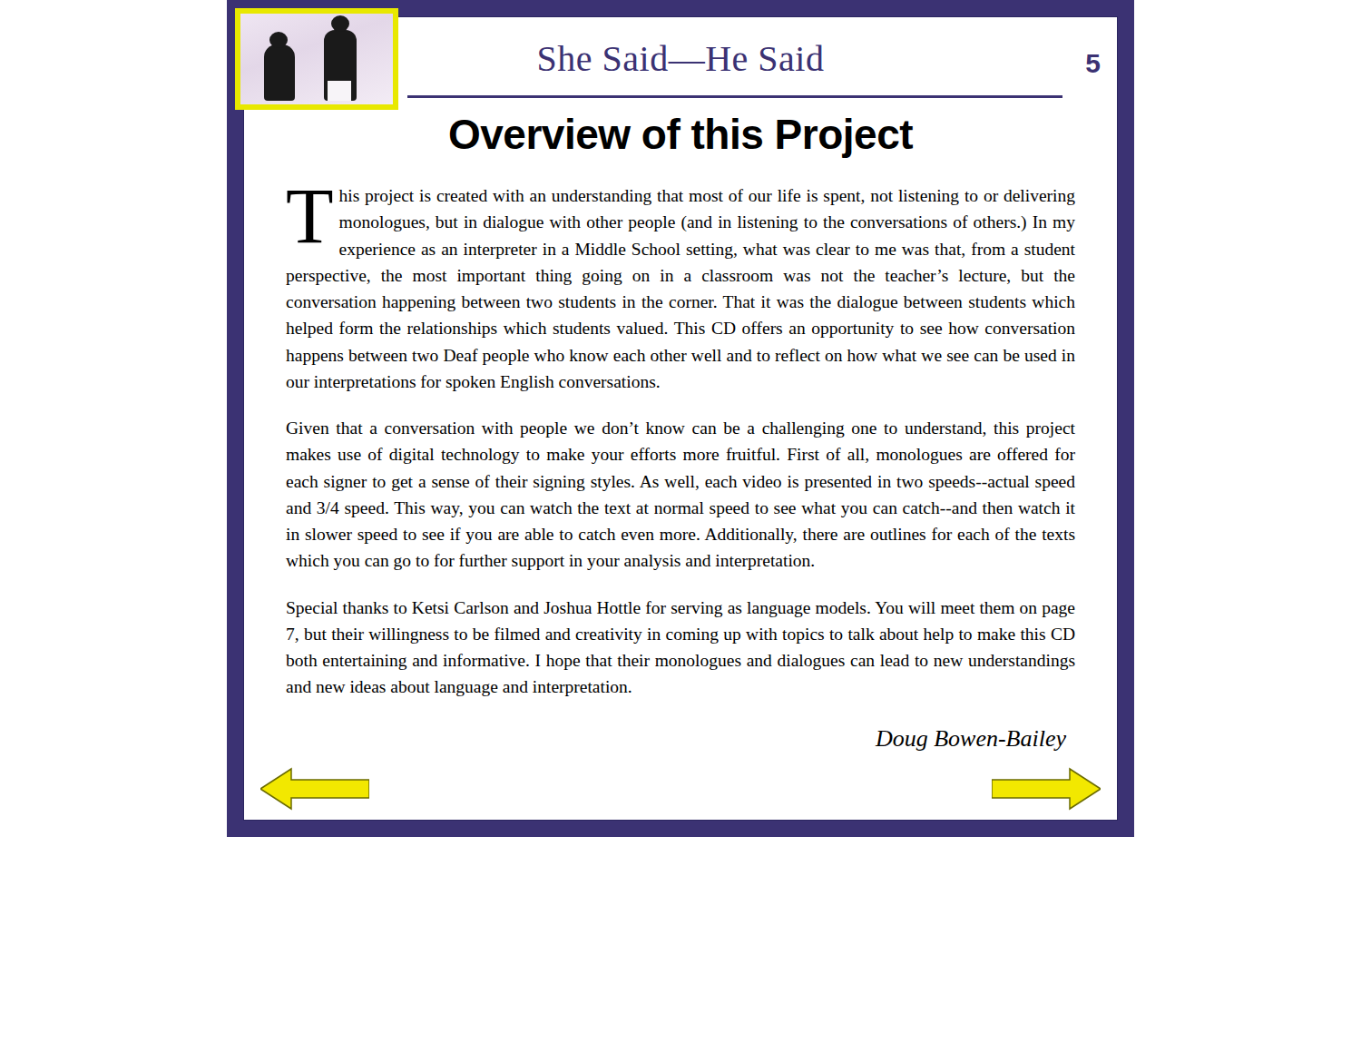She Said—He Said
5
Overview of this Project
This project is created with an understanding that most of our life is spent, not listening to or delivering monologues, but in dialogue with other people (and in listening to the conversations of others.) In my experience as an interpreter in a Middle School setting, what was clear to me was that, from a student perspective, the most important thing going on in a classroom was not the teacher’s lecture, but the conversation happening between two students in the corner. That it was the dialogue between students which helped form the relationships which students valued. This CD offers an opportunity to see how conversation happens between two Deaf people who know each other well and to reflect on how what we see can be used in our interpretations for spoken English conversations.
Given that a conversation with people we don’t know can be a challenging one to understand, this project makes use of digital technology to make your efforts more fruitful. First of all, monologues are offered for each signer to get a sense of their signing styles. As well, each video is presented in two speeds--actual speed and 3/4 speed. This way, you can watch the text at normal speed to see what you can catch--and then watch it in slower speed to see if you are able to catch even more. Additionally, there are outlines for each of the texts which you can go to for further support in your analysis and interpretation.
Special thanks to Ketsi Carlson and Joshua Hottle for serving as language models. You will meet them on page 7, but their willingness to be filmed and creativity in coming up with topics to talk about help to make this CD both entertaining and informative. I hope that their monologues and dialogues can lead to new understandings and new ideas about language and interpretation.
Doug Bowen-Bailey